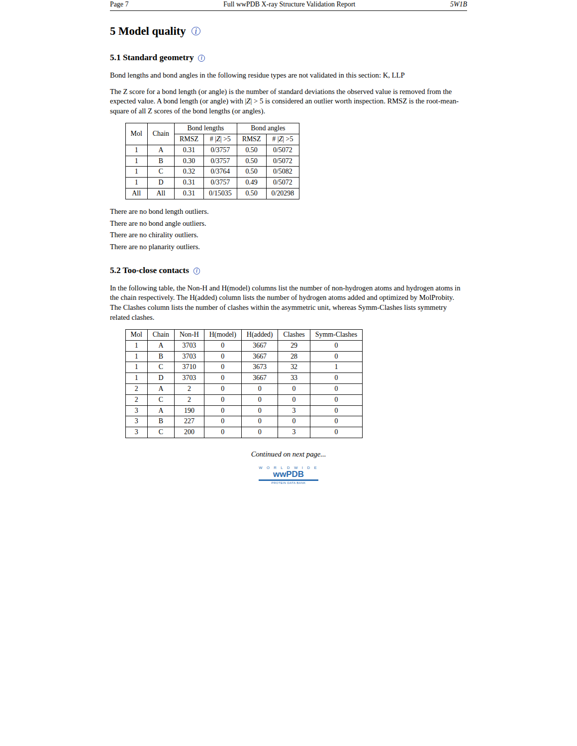Page 7
Full wwPDB X-ray Structure Validation Report
5W1B
5 Model quality i
5.1 Standard geometry i
Bond lengths and bond angles in the following residue types are not validated in this section: K, LLP
The Z score for a bond length (or angle) is the number of standard deviations the observed value is removed from the expected value. A bond length (or angle) with |Z| > 5 is considered an outlier worth inspection. RMSZ is the root-mean-square of all Z scores of the bond lengths (or angles).
| Mol | Chain | Bond lengths | Bond angles |
| --- | --- | --- | --- |
| RMSZ | # / Z / >5 | RMSZ | # / Z / >5 |
| 1 | A | 0.31 | 0/3757 | 0.50 | 0/5072 |
| 1 | B | 0.30 | 0/3757 | 0.50 | 0/5072 |
| 1 | C | 0.32 | 0/3764 | 0.50 | 0/5082 |
| 1 | D | 0.31 | 0/3757 | 0.49 | 0/5072 |
| All | All | 0.31 | 0/15035 | 0.50 | 0/20298 |
There are no bond length outliers.
There are no bond angle outliers.
There are no chirality outliers.
There are no planarity outliers.
5.2 Too-close contacts i
In the following table, the Non-H and H(model) columns list the number of non-hydrogen atoms and hydrogen atoms in the chain respectively. The H(added) column lists the number of hydrogen atoms added and optimized by MolProbity. The Clashes column lists the number of clashes within the asymmetric unit, whereas Symm-Clashes lists symmetry related clashes.
| Mol | Chain | Non-H | H(model) | H(added) | Clashes | Symm-Clashes |
| --- | --- | --- | --- | --- | --- | --- |
| 1 | A | 3703 | 0 | 3667 | 29 | 0 |
| 1 | B | 3703 | 0 | 3667 | 28 | 0 |
| 1 | C | 3710 | 0 | 3673 | 32 | 1 |
| 1 | D | 3703 | 0 | 3667 | 33 | 0 |
| 2 | A | 2 | 0 | 0 | 0 | 0 |
| 2 | C | 2 | 0 | 0 | 0 | 0 |
| 3 | A | 190 | 0 | 0 | 3 | 0 |
| 3 | B | 227 | 0 | 0 | 0 | 0 |
| 3 | C | 200 | 0 | 0 | 3 | 0 |
Continued on next page...
W O R L D W I D E
ww PDB
PROTEIN DATA BANK